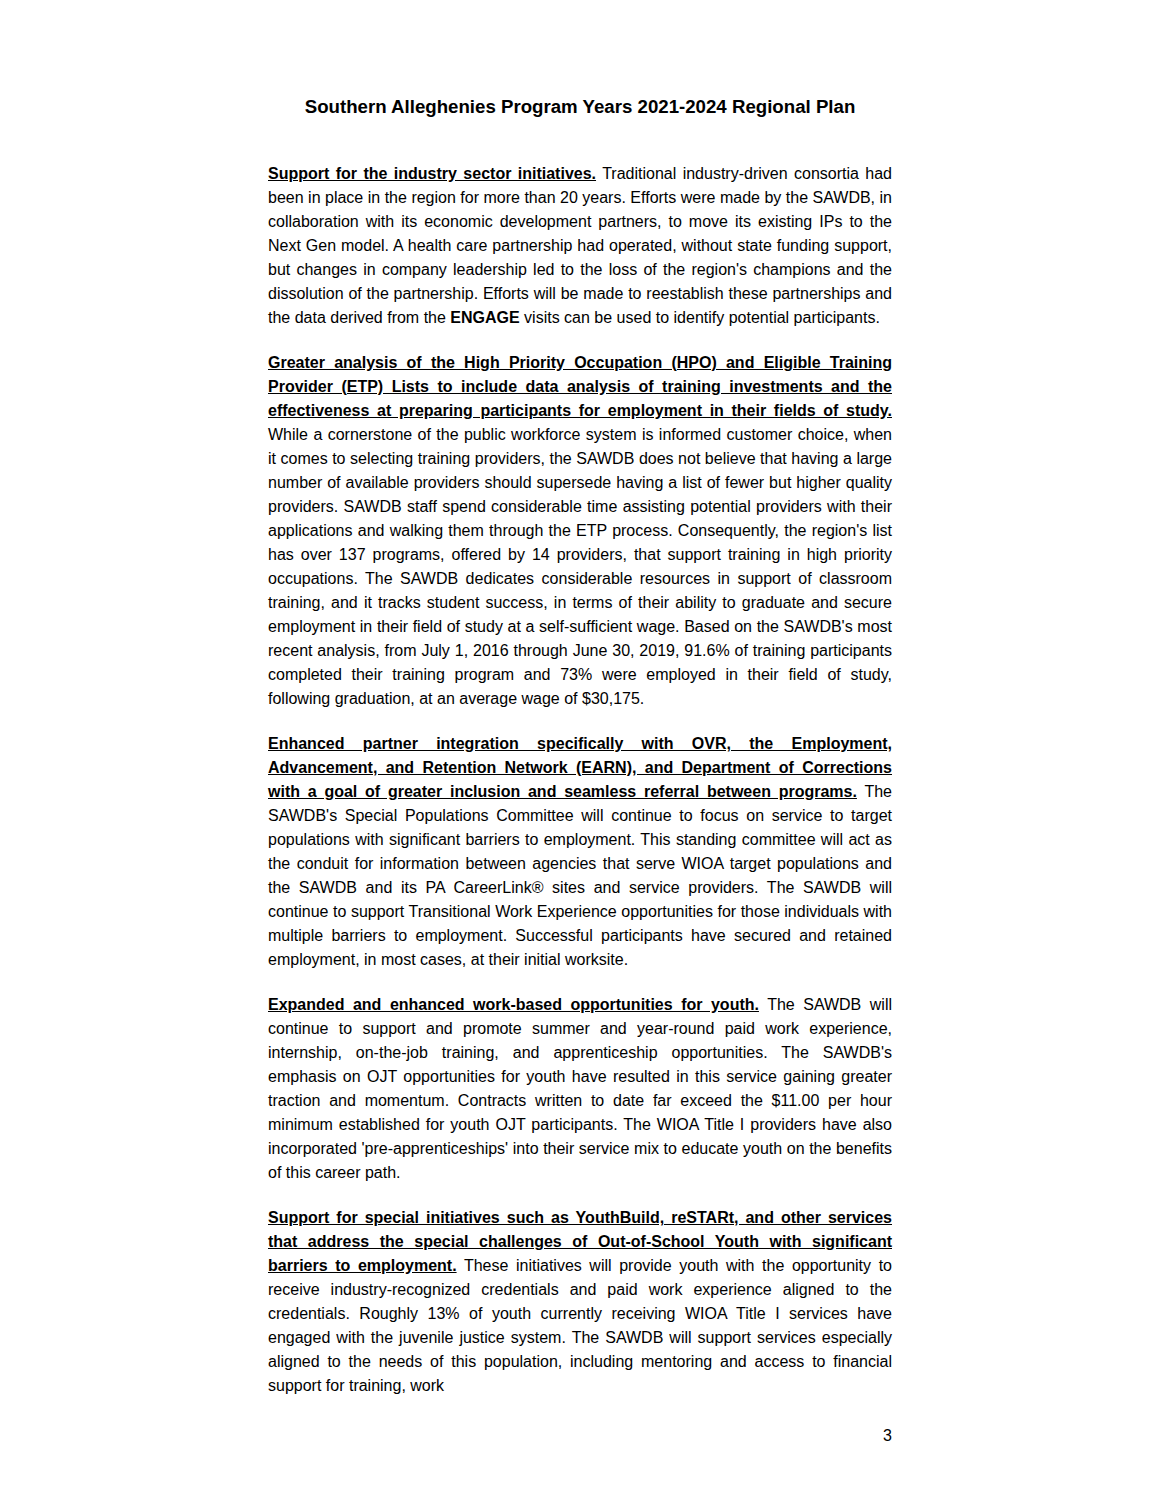Southern Alleghenies Program Years 2021-2024 Regional Plan
Support for the industry sector initiatives. Traditional industry-driven consortia had been in place in the region for more than 20 years. Efforts were made by the SAWDB, in collaboration with its economic development partners, to move its existing IPs to the Next Gen model. A health care partnership had operated, without state funding support, but changes in company leadership led to the loss of the region's champions and the dissolution of the partnership. Efforts will be made to reestablish these partnerships and the data derived from the ENGAGE visits can be used to identify potential participants.
Greater analysis of the High Priority Occupation (HPO) and Eligible Training Provider (ETP) Lists to include data analysis of training investments and the effectiveness at preparing participants for employment in their fields of study. While a cornerstone of the public workforce system is informed customer choice, when it comes to selecting training providers, the SAWDB does not believe that having a large number of available providers should supersede having a list of fewer but higher quality providers. SAWDB staff spend considerable time assisting potential providers with their applications and walking them through the ETP process. Consequently, the region's list has over 137 programs, offered by 14 providers, that support training in high priority occupations. The SAWDB dedicates considerable resources in support of classroom training, and it tracks student success, in terms of their ability to graduate and secure employment in their field of study at a self-sufficient wage. Based on the SAWDB's most recent analysis, from July 1, 2016 through June 30, 2019, 91.6% of training participants completed their training program and 73% were employed in their field of study, following graduation, at an average wage of $30,175.
Enhanced partner integration specifically with OVR, the Employment, Advancement, and Retention Network (EARN), and Department of Corrections with a goal of greater inclusion and seamless referral between programs. The SAWDB's Special Populations Committee will continue to focus on service to target populations with significant barriers to employment. This standing committee will act as the conduit for information between agencies that serve WIOA target populations and the SAWDB and its PA CareerLink® sites and service providers. The SAWDB will continue to support Transitional Work Experience opportunities for those individuals with multiple barriers to employment. Successful participants have secured and retained employment, in most cases, at their initial worksite.
Expanded and enhanced work-based opportunities for youth. The SAWDB will continue to support and promote summer and year-round paid work experience, internship, on-the-job training, and apprenticeship opportunities. The SAWDB's emphasis on OJT opportunities for youth have resulted in this service gaining greater traction and momentum. Contracts written to date far exceed the $11.00 per hour minimum established for youth OJT participants. The WIOA Title I providers have also incorporated 'pre-apprenticeships' into their service mix to educate youth on the benefits of this career path.
Support for special initiatives such as YouthBuild, reSTARt, and other services that address the special challenges of Out-of-School Youth with significant barriers to employment. These initiatives will provide youth with the opportunity to receive industry-recognized credentials and paid work experience aligned to the credentials. Roughly 13% of youth currently receiving WIOA Title I services have engaged with the juvenile justice system. The SAWDB will support services especially aligned to the needs of this population, including mentoring and access to financial support for training, work
3